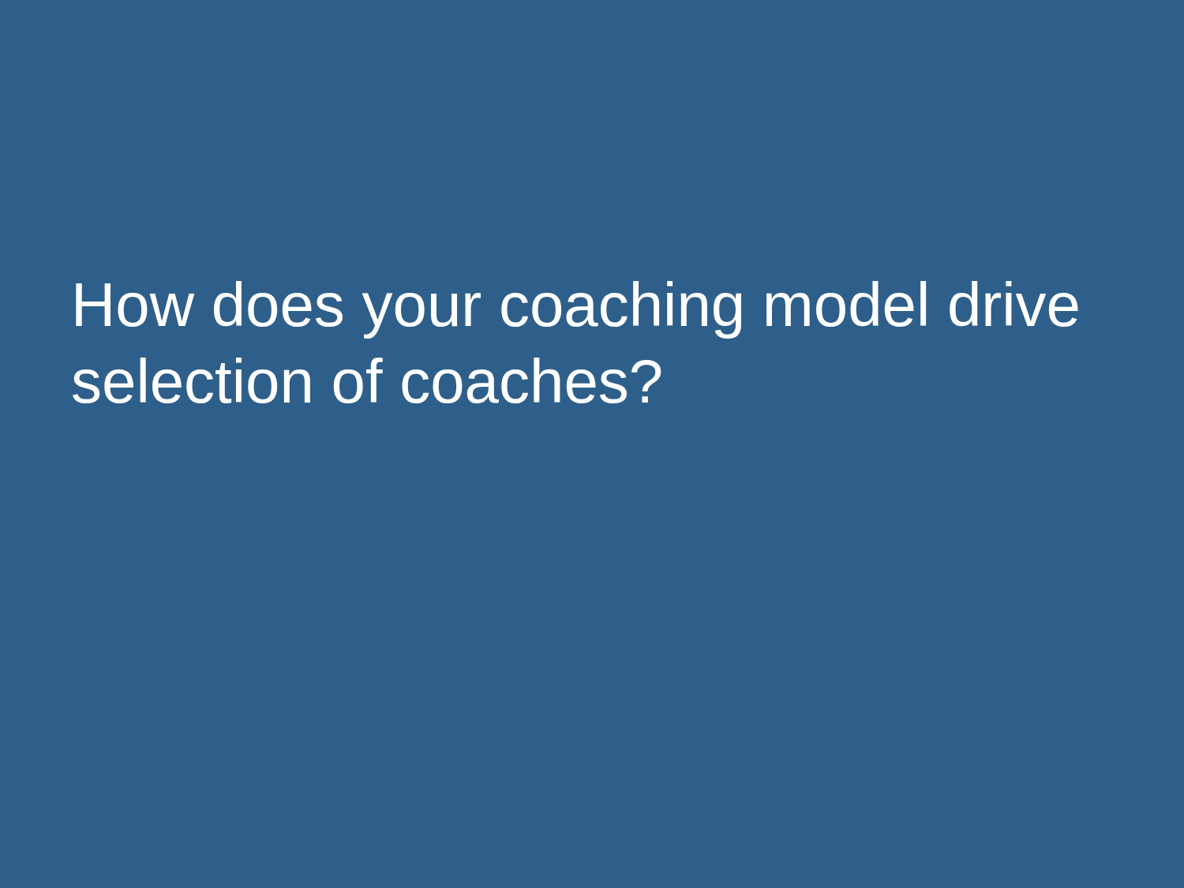How does your coaching model drive selection of coaches?